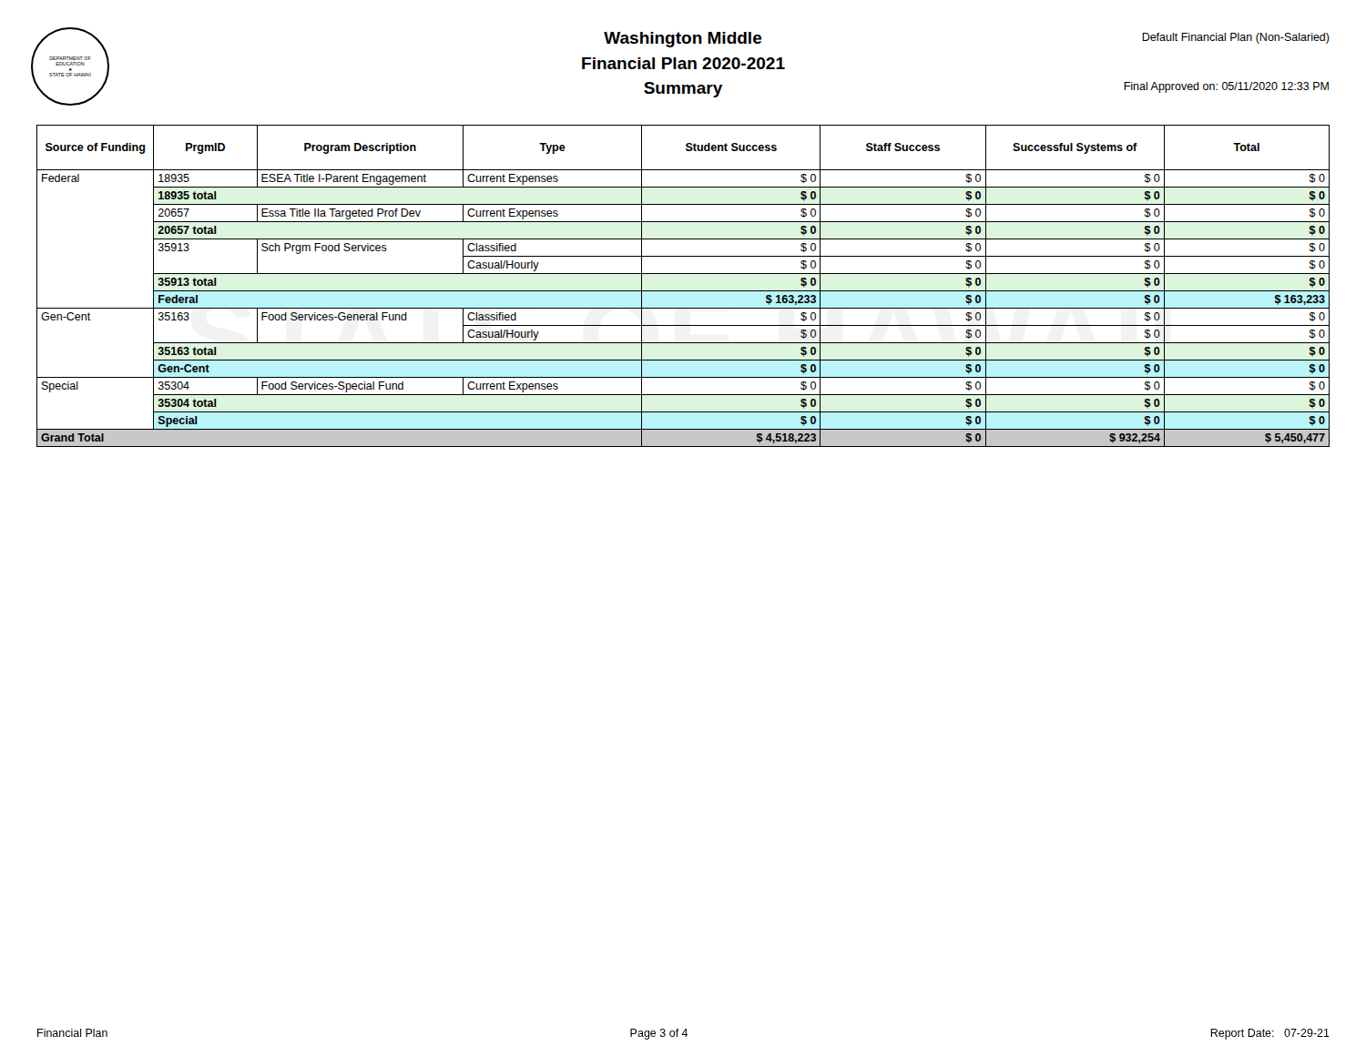DEPARTMENT OF EDUCATION
★
STATE OF HAWAII
Default Financial Plan (Non-Salaried)
Washington Middle Financial Plan 2020-2021 Summary
Final Approved on: 05/11/2020 12:33 PM
STATE OF HAWAII
| Source of Funding | PrgmID | Program Description | Type | Student Success | Staff Success | Successful Systems of | Total |
| --- | --- | --- | --- | --- | --- | --- | --- |
| Federal | 18935 | ESEA Title I-Parent Engagement | Current Expenses | $ 0 | $ 0 | $ 0 | $ 0 |
| 18935 total | $ 0 | $ 0 | $ 0 | $ 0 |
| 20657 | Essa Title IIa Targeted Prof Dev | Current Expenses | $ 0 | $ 0 | $ 0 | $ 0 |
| 20657 total | $ 0 | $ 0 | $ 0 | $ 0 |
| 35913 | Sch Prgm Food Services | Classified | $ 0 | $ 0 | $ 0 | $ 0 |
| Casual/Hourly | $ 0 | $ 0 | $ 0 | $ 0 |
| 35913 total | $ 0 | $ 0 | $ 0 | $ 0 |
| Federal | $ 163,233 | $ 0 | $ 0 | $ 163,233 |
| Gen-Cent | 35163 | Food Services-General Fund | Classified | $ 0 | $ 0 | $ 0 | $ 0 |
| Casual/Hourly | $ 0 | $ 0 | $ 0 | $ 0 |
| 35163 total | $ 0 | $ 0 | $ 0 | $ 0 |
| Gen-Cent | $ 0 | $ 0 | $ 0 | $ 0 |
| Special | 35304 | Food Services-Special Fund | Current Expenses | $ 0 | $ 0 | $ 0 | $ 0 |
| 35304 total | $ 0 | $ 0 | $ 0 | $ 0 |
| Special | $ 0 | $ 0 | $ 0 | $ 0 |
| Grand Total | $ 4,518,223 | $ 0 | $ 932,254 | $ 5,450,477 |
Financial Plan
Page 3 of 4
Report Date: 07-29-21